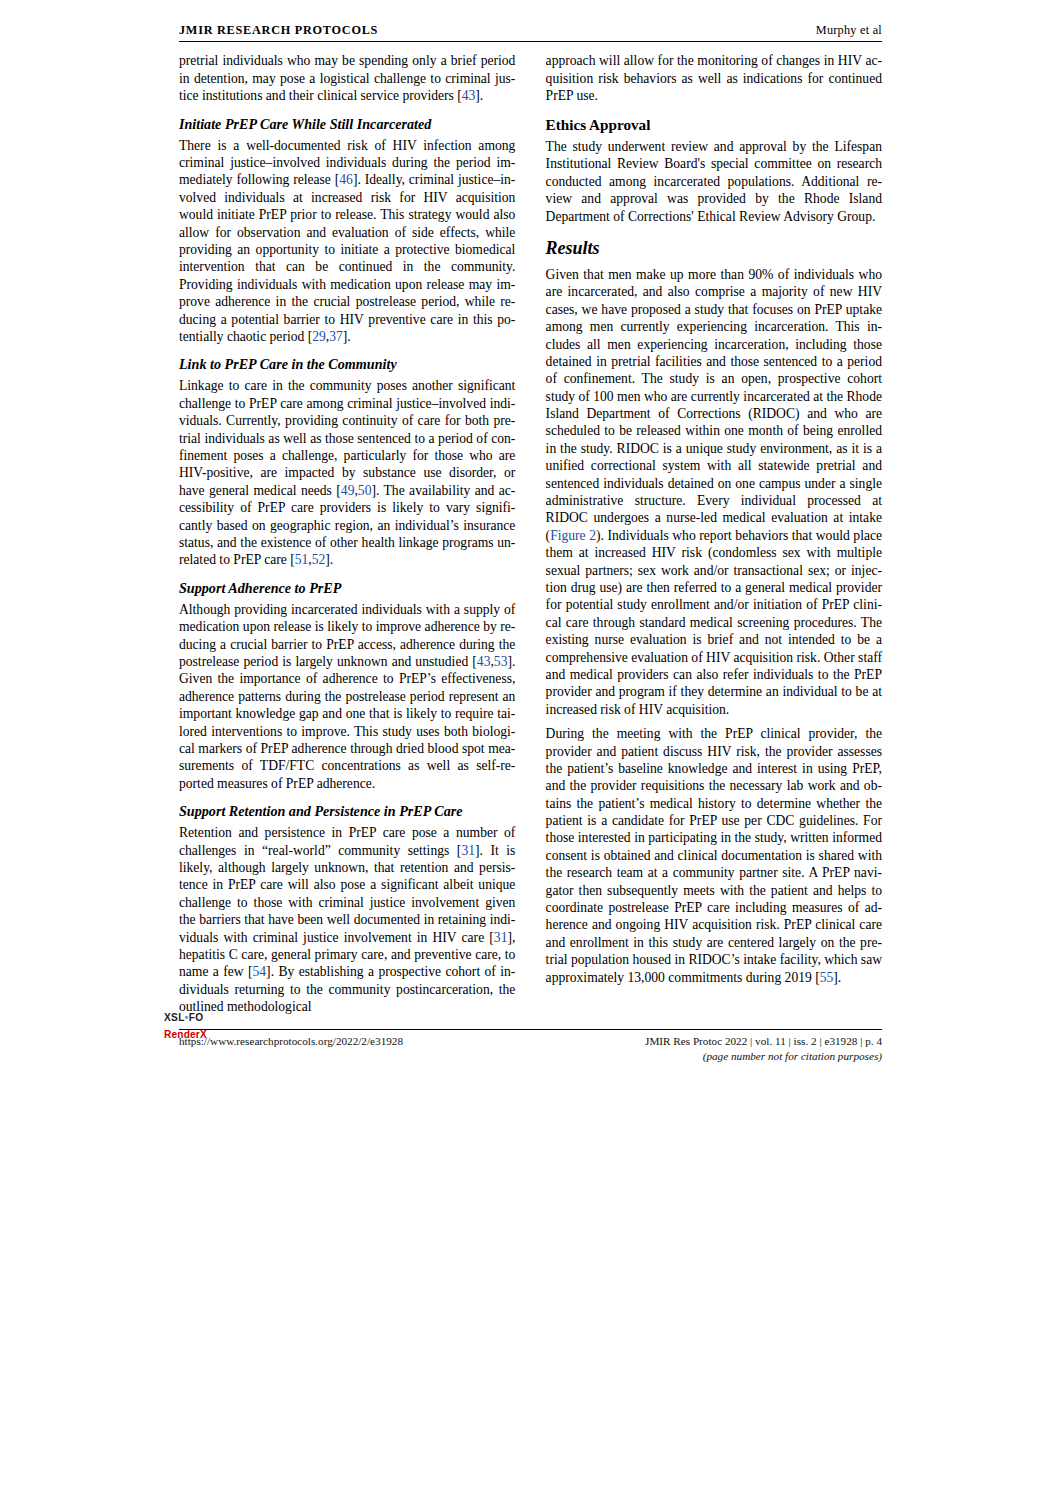JMIR Research Protocols Murphy et al
pretrial individuals who may be spending only a brief period in detention, may pose a logistical challenge to criminal justice institutions and their clinical service providers [43].
Initiate PrEP Care While Still Incarcerated
There is a well-documented risk of HIV infection among criminal justice–involved individuals during the period immediately following release [46]. Ideally, criminal justice–involved individuals at increased risk for HIV acquisition would initiate PrEP prior to release. This strategy would also allow for observation and evaluation of side effects, while providing an opportunity to initiate a protective biomedical intervention that can be continued in the community. Providing individuals with medication upon release may improve adherence in the crucial postrelease period, while reducing a potential barrier to HIV preventive care in this potentially chaotic period [29,37].
Link to PrEP Care in the Community
Linkage to care in the community poses another significant challenge to PrEP care among criminal justice–involved individuals. Currently, providing continuity of care for both pretrial individuals as well as those sentenced to a period of confinement poses a challenge, particularly for those who are HIV-positive, are impacted by substance use disorder, or have general medical needs [49,50]. The availability and accessibility of PrEP care providers is likely to vary significantly based on geographic region, an individual’s insurance status, and the existence of other health linkage programs unrelated to PrEP care [51,52].
Support Adherence to PrEP
Although providing incarcerated individuals with a supply of medication upon release is likely to improve adherence by reducing a crucial barrier to PrEP access, adherence during the postrelease period is largely unknown and unstudied [43,53]. Given the importance of adherence to PrEP’s effectiveness, adherence patterns during the postrelease period represent an important knowledge gap and one that is likely to require tailored interventions to improve. This study uses both biological markers of PrEP adherence through dried blood spot measurements of TDF/FTC concentrations as well as self-reported measures of PrEP adherence.
Support Retention and Persistence in PrEP Care
Retention and persistence in PrEP care pose a number of challenges in “real-world” community settings [31]. It is likely, although largely unknown, that retention and persistence in PrEP care will also pose a significant albeit unique challenge to those with criminal justice involvement given the barriers that have been well documented in retaining individuals with criminal justice involvement in HIV care [31], hepatitis C care, general primary care, and preventive care, to name a few [54]. By establishing a prospective cohort of individuals returning to the community postincarceration, the outlined methodological
approach will allow for the monitoring of changes in HIV acquisition risk behaviors as well as indications for continued PrEP use.
Ethics Approval
The study underwent review and approval by the Lifespan Institutional Review Board's special committee on research conducted among incarcerated populations. Additional review and approval was provided by the Rhode Island Department of Corrections' Ethical Review Advisory Group.
Results
Given that men make up more than 90% of individuals who are incarcerated, and also comprise a majority of new HIV cases, we have proposed a study that focuses on PrEP uptake among men currently experiencing incarceration. This includes all men experiencing incarceration, including those detained in pretrial facilities and those sentenced to a period of confinement. The study is an open, prospective cohort study of 100 men who are currently incarcerated at the Rhode Island Department of Corrections (RIDOC) and who are scheduled to be released within one month of being enrolled in the study. RIDOC is a unique study environment, as it is a unified correctional system with all statewide pretrial and sentenced individuals detained on one campus under a single administrative structure. Every individual processed at RIDOC undergoes a nurse-led medical evaluation at intake (Figure 2). Individuals who report behaviors that would place them at increased HIV risk (condomless sex with multiple sexual partners; sex work and/or transactional sex; or injection drug use) are then referred to a general medical provider for potential study enrollment and/or initiation of PrEP clinical care through standard medical screening procedures. The existing nurse evaluation is brief and not intended to be a comprehensive evaluation of HIV acquisition risk. Other staff and medical providers can also refer individuals to the PrEP provider and program if they determine an individual to be at increased risk of HIV acquisition.
During the meeting with the PrEP clinical provider, the provider and patient discuss HIV risk, the provider assesses the patient’s baseline knowledge and interest in using PrEP, and the provider requisitions the necessary lab work and obtains the patient’s medical history to determine whether the patient is a candidate for PrEP use per CDC guidelines. For those interested in participating in the study, written informed consent is obtained and clinical documentation is shared with the research team at a community partner site. A PrEP navigator then subsequently meets with the patient and helps to coordinate postrelease PrEP care including measures of adherence and ongoing HIV acquisition risk. PrEP clinical care and enrollment in this study are centered largely on the pretrial population housed in RIDOC’s intake facility, which saw approximately 13,000 commitments during 2019 [55].
https://www.researchprotocols.org/2022/2/e31928 JMIR Res Protoc 2022 | vol. 11 | iss. 2 | e31928 | p. 4
(page number not for citation purposes)
XSL•FO
Render X